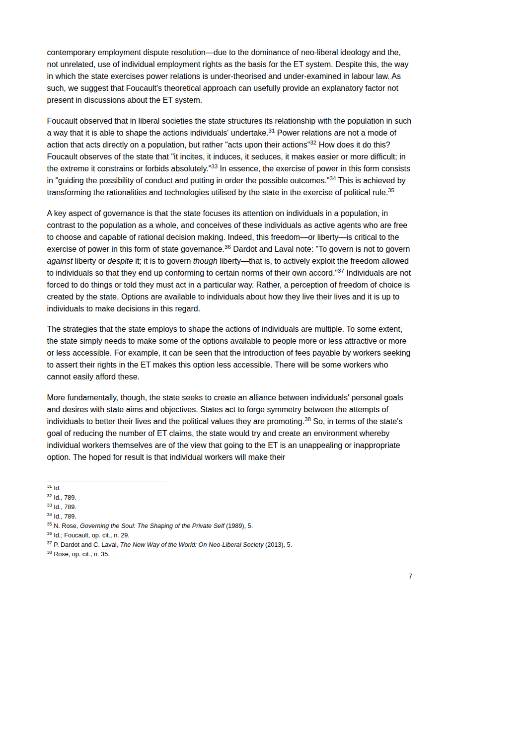contemporary employment dispute resolution—due to the dominance of neo-liberal ideology and the, not unrelated, use of individual employment rights as the basis for the ET system. Despite this, the way in which the state exercises power relations is under-theorised and under-examined in labour law. As such, we suggest that Foucault's theoretical approach can usefully provide an explanatory factor not present in discussions about the ET system.
Foucault observed that in liberal societies the state structures its relationship with the population in such a way that it is able to shape the actions individuals' undertake.31 Power relations are not a mode of action that acts directly on a population, but rather "acts upon their actions"32 How does it do this? Foucault observes of the state that "it incites, it induces, it seduces, it makes easier or more difficult; in the extreme it constrains or forbids absolutely."33 In essence, the exercise of power in this form consists in "guiding the possibility of conduct and putting in order the possible outcomes."34 This is achieved by transforming the rationalities and technologies utilised by the state in the exercise of political rule.35
A key aspect of governance is that the state focuses its attention on individuals in a population, in contrast to the population as a whole, and conceives of these individuals as active agents who are free to choose and capable of rational decision making. Indeed, this freedom—or liberty—is critical to the exercise of power in this form of state governance.36 Dardot and Laval note: "To govern is not to govern against liberty or despite it; it is to govern though liberty—that is, to actively exploit the freedom allowed to individuals so that they end up conforming to certain norms of their own accord."37 Individuals are not forced to do things or told they must act in a particular way. Rather, a perception of freedom of choice is created by the state. Options are available to individuals about how they live their lives and it is up to individuals to make decisions in this regard.
The strategies that the state employs to shape the actions of individuals are multiple. To some extent, the state simply needs to make some of the options available to people more or less attractive or more or less accessible. For example, it can be seen that the introduction of fees payable by workers seeking to assert their rights in the ET makes this option less accessible. There will be some workers who cannot easily afford these.
More fundamentally, though, the state seeks to create an alliance between individuals' personal goals and desires with state aims and objectives. States act to forge symmetry between the attempts of individuals to better their lives and the political values they are promoting.38 So, in terms of the state's goal of reducing the number of ET claims, the state would try and create an environment whereby individual workers themselves are of the view that going to the ET is an unappealing or inappropriate option. The hoped for result is that individual workers will make their
31 Id.
32 Id., 789.
33 Id., 789.
34 Id., 789.
35 N. Rose, Governing the Soul: The Shaping of the Private Self (1989), 5.
36 Id.; Foucault, op. cit., n. 29.
37 P. Dardot and C. Laval, The New Way of the World: On Neo-Liberal Society (2013), 5.
38 Rose, op. cit., n. 35.
7